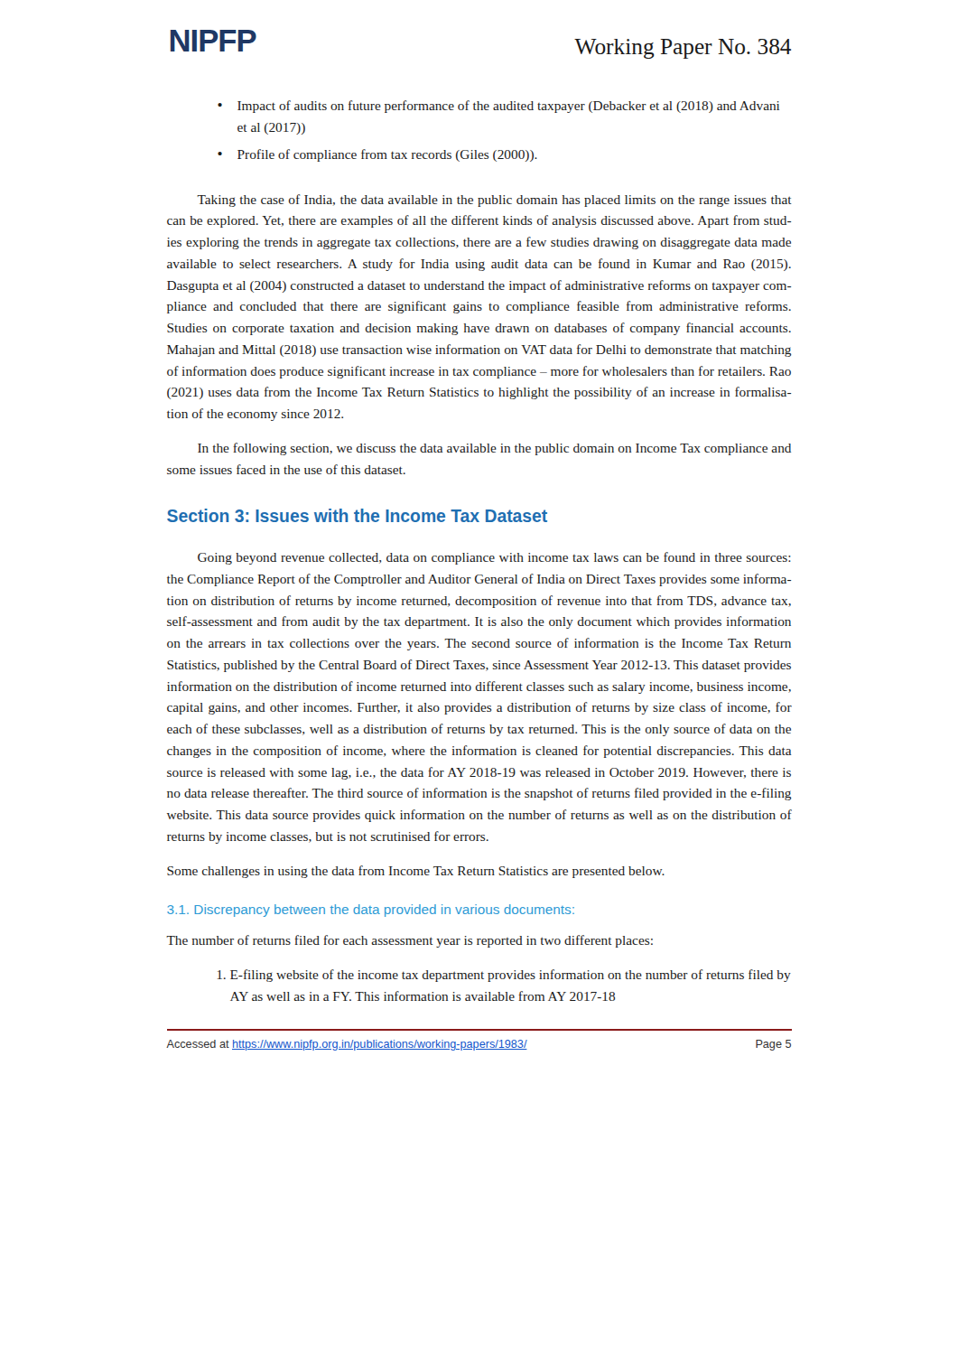NIPFP
Working Paper No. 384
Impact of audits on future performance of the audited taxpayer (Debacker et al (2018) and Advani et al (2017))
Profile of compliance from tax records (Giles (2000)).
Taking the case of India, the data available in the public domain has placed limits on the range issues that can be explored. Yet, there are examples of all the different kinds of analysis discussed above. Apart from studies exploring the trends in aggregate tax collections, there are a few studies drawing on disaggregate data made available to select researchers. A study for India using audit data can be found in Kumar and Rao (2015). Dasgupta et al (2004) constructed a dataset to understand the impact of administrative reforms on taxpayer compliance and concluded that there are significant gains to compliance feasible from administrative reforms. Studies on corporate taxation and decision making have drawn on databases of company financial accounts. Mahajan and Mittal (2018) use transaction wise information on VAT data for Delhi to demonstrate that matching of information does produce significant increase in tax compliance – more for wholesalers than for retailers. Rao (2021) uses data from the Income Tax Return Statistics to highlight the possibility of an increase in formalisation of the economy since 2012.
In the following section, we discuss the data available in the public domain on Income Tax compliance and some issues faced in the use of this dataset.
Section 3: Issues with the Income Tax Dataset
Going beyond revenue collected, data on compliance with income tax laws can be found in three sources: the Compliance Report of the Comptroller and Auditor General of India on Direct Taxes provides some information on distribution of returns by income returned, decomposition of revenue into that from TDS, advance tax, self-assessment and from audit by the tax department. It is also the only document which provides information on the arrears in tax collections over the years. The second source of information is the Income Tax Return Statistics, published by the Central Board of Direct Taxes, since Assessment Year 2012-13. This dataset provides information on the distribution of income returned into different classes such as salary income, business income, capital gains, and other incomes. Further, it also provides a distribution of returns by size class of income, for each of these subclasses, well as a distribution of returns by tax returned. This is the only source of data on the changes in the composition of income, where the information is cleaned for potential discrepancies. This data source is released with some lag, i.e., the data for AY 2018-19 was released in October 2019. However, there is no data release thereafter. The third source of information is the snapshot of returns filed provided in the e-filing website. This data source provides quick information on the number of returns as well as on the distribution of returns by income classes, but is not scrutinised for errors.
Some challenges in using the data from Income Tax Return Statistics are presented below.
3.1. Discrepancy between the data provided in various documents:
The number of returns filed for each assessment year is reported in two different places:
E-filing website of the income tax department provides information on the number of returns filed by AY as well as in a FY. This information is available from AY 2017-18
Accessed at https://www.nipfp.org.in/publications/working-papers/1983/
Page 5